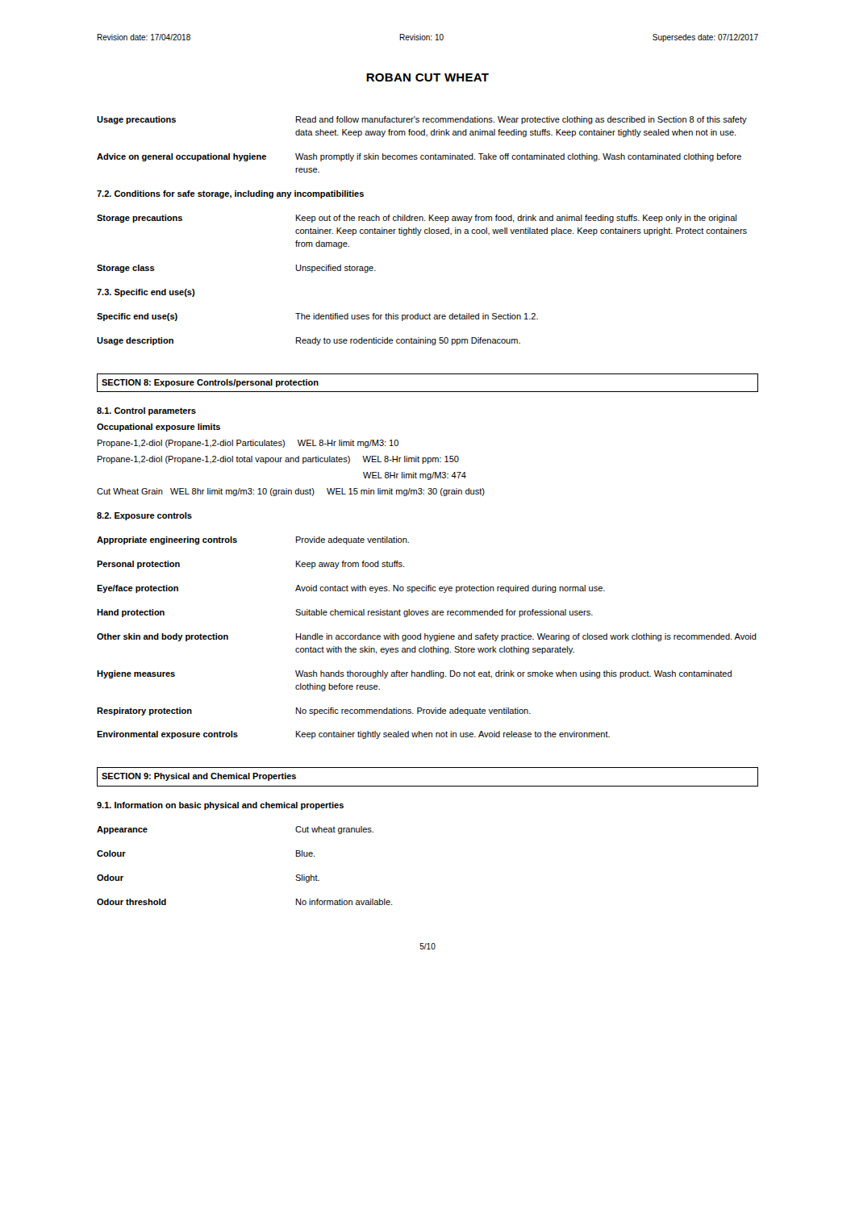Revision date: 17/04/2018 Revision: 10 Supersedes date: 07/12/2017
ROBAN CUT WHEAT
| Usage precautions | Read and follow manufacturer's recommendations. Wear protective clothing as described in Section 8 of this safety data sheet. Keep away from food, drink and animal feeding stuffs. Keep container tightly sealed when not in use. |
| Advice on general occupational hygiene | Wash promptly if skin becomes contaminated. Take off contaminated clothing. Wash contaminated clothing before reuse. |
7.2. Conditions for safe storage, including any incompatibilities
| Storage precautions | Keep out of the reach of children. Keep away from food, drink and animal feeding stuffs. Keep only in the original container. Keep container tightly closed, in a cool, well ventilated place. Keep containers upright. Protect containers from damage. |
| Storage class | Unspecified storage. |
7.3. Specific end use(s)
| Specific end use(s) | The identified uses for this product are detailed in Section 1.2. |
| Usage description | Ready to use rodenticide containing 50 ppm Difenacoum. |
SECTION 8: Exposure Controls/personal protection
8.1. Control parameters
Occupational exposure limits
Propane-1,2-diol (Propane-1,2-diol Particulates) WEL 8-Hr limit mg/M3: 10
Propane-1,2-diol (Propane-1,2-diol total vapour and particulates) WEL 8-Hr limit ppm: 150
WEL 8Hr limit mg/M3: 474
Cut Wheat Grain WEL 8hr limit mg/m3: 10 (grain dust) WEL 15 min limit mg/m3: 30 (grain dust)
8.2. Exposure controls
| Appropriate engineering controls | Provide adequate ventilation. |
| Personal protection | Keep away from food stuffs. |
| Eye/face protection | Avoid contact with eyes. No specific eye protection required during normal use. |
| Hand protection | Suitable chemical resistant gloves are recommended for professional users. |
| Other skin and body protection | Handle in accordance with good hygiene and safety practice. Wearing of closed work clothing is recommended. Avoid contact with the skin, eyes and clothing. Store work clothing separately. |
| Hygiene measures | Wash hands thoroughly after handling. Do not eat, drink or smoke when using this product. Wash contaminated clothing before reuse. |
| Respiratory protection | No specific recommendations. Provide adequate ventilation. |
| Environmental exposure controls | Keep container tightly sealed when not in use. Avoid release to the environment. |
SECTION 9: Physical and Chemical Properties
9.1. Information on basic physical and chemical properties
| Appearance | Cut wheat granules. |
| Colour | Blue. |
| Odour | Slight. |
| Odour threshold | No information available. |
5/10